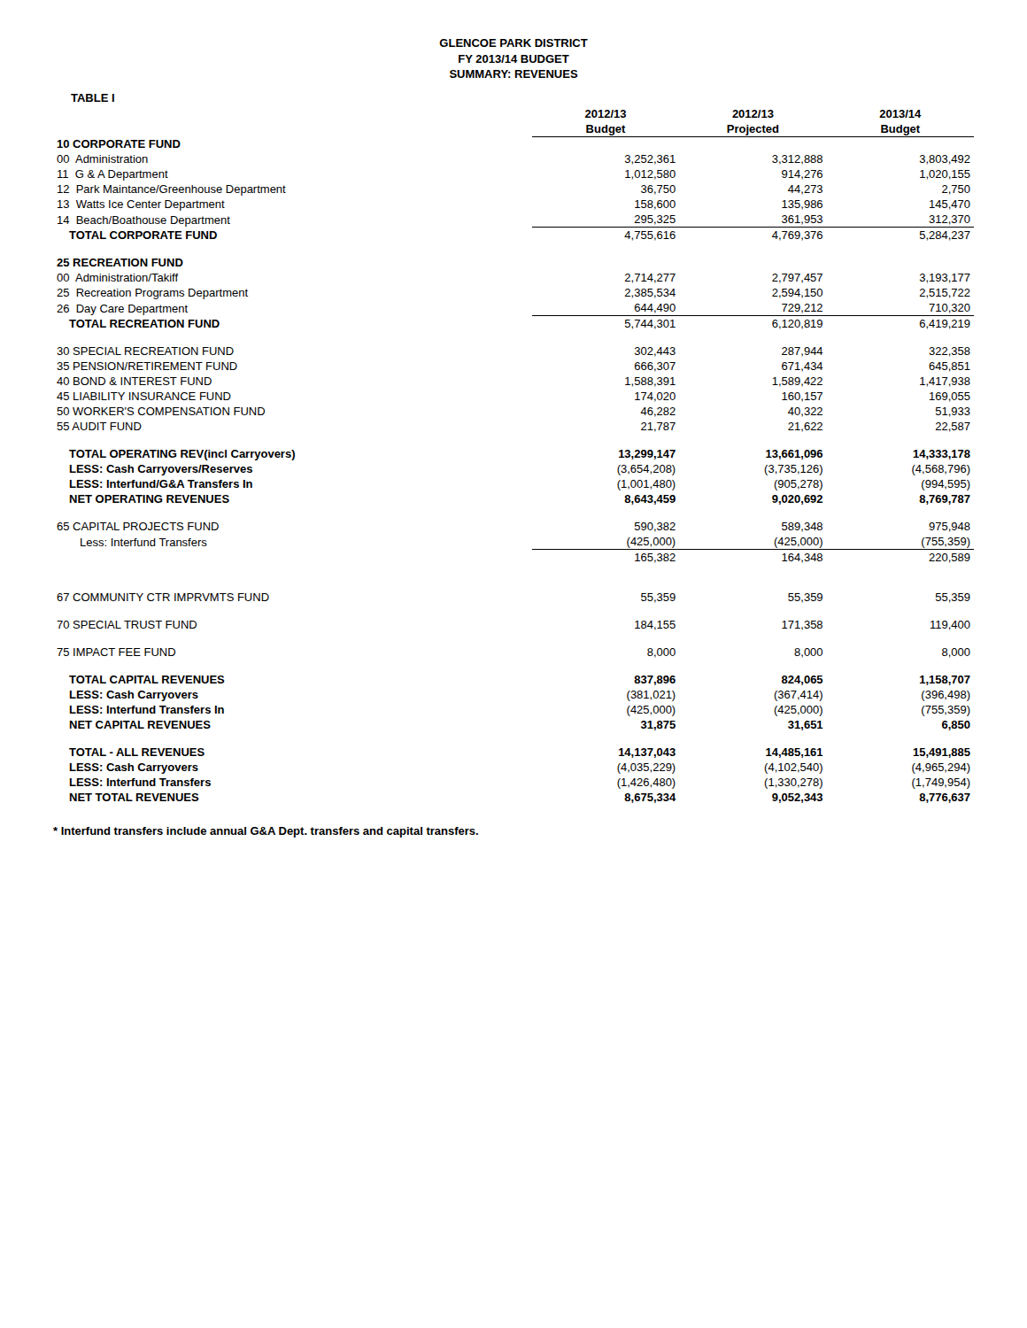GLENCOE PARK DISTRICT
FY 2013/14 BUDGET
SUMMARY: REVENUES
TABLE I
| | 2012/13 | 2012/13 | 2013/14 |
| --- | --- | --- | --- |
| | Budget | Projected | Budget |
| 10 CORPORATE FUND | | | |
| 00 Administration | 3,252,361 | 3,312,888 | 3,803,492 |
| 11 G & A Department | 1,012,580 | 914,276 | 1,020,155 |
| 12 Park Maintance/Greenhouse Department | 36,750 | 44,273 | 2,750 |
| 13 Watts Ice Center Department | 158,600 | 135,986 | 145,470 |
| 14 Beach/Boathouse Department | 295,325 | 361,953 | 312,370 |
| TOTAL CORPORATE FUND | 4,755,616 | 4,769,376 | 5,284,237 |
| 25 RECREATION FUND | | | |
| 00 Administration/Takiff | 2,714,277 | 2,797,457 | 3,193,177 |
| 25 Recreation Programs Department | 2,385,534 | 2,594,150 | 2,515,722 |
| 26 Day Care Department | 644,490 | 729,212 | 710,320 |
| TOTAL RECREATION FUND | 5,744,301 | 6,120,819 | 6,419,219 |
| 30 SPECIAL RECREATION FUND | 302,443 | 287,944 | 322,358 |
| 35 PENSION/RETIREMENT FUND | 666,307 | 671,434 | 645,851 |
| 40 BOND & INTEREST FUND | 1,588,391 | 1,589,422 | 1,417,938 |
| 45 LIABILITY INSURANCE FUND | 174,020 | 160,157 | 169,055 |
| 50 WORKER'S COMPENSATION FUND | 46,282 | 40,322 | 51,933 |
| 55 AUDIT FUND | 21,787 | 21,622 | 22,587 |
| TOTAL OPERATING REV(incl Carryovers) | 13,299,147 | 13,661,096 | 14,333,178 |
| LESS: Cash Carryovers/Reserves | (3,654,208) | (3,735,126) | (4,568,796) |
| LESS: Interfund/G&A Transfers In | (1,001,480) | (905,278) | (994,595) |
| NET OPERATING REVENUES | 8,643,459 | 9,020,692 | 8,769,787 |
| 65 CAPITAL PROJECTS FUND | 590,382 | 589,348 | 975,948 |
| Less: Interfund Transfers | (425,000) | (425,000) | (755,359) |
| | 165,382 | 164,348 | 220,589 |
| 67 COMMUNITY CTR IMPRVMTS FUND | 55,359 | 55,359 | 55,359 |
| 70 SPECIAL TRUST FUND | 184,155 | 171,358 | 119,400 |
| 75 IMPACT FEE FUND | 8,000 | 8,000 | 8,000 |
| TOTAL CAPITAL REVENUES | 837,896 | 824,065 | 1,158,707 |
| LESS: Cash Carryovers | (381,021) | (367,414) | (396,498) |
| LESS: Interfund Transfers In | (425,000) | (425,000) | (755,359) |
| NET CAPITAL REVENUES | 31,875 | 31,651 | 6,850 |
| TOTAL - ALL REVENUES | 14,137,043 | 14,485,161 | 15,491,885 |
| LESS: Cash Carryovers | (4,035,229) | (4,102,540) | (4,965,294) |
| LESS: Interfund Transfers | (1,426,480) | (1,330,278) | (1,749,954) |
| NET TOTAL REVENUES | 8,675,334 | 9,052,343 | 8,776,637 |
* Interfund transfers include annual G&A Dept. transfers and capital transfers.